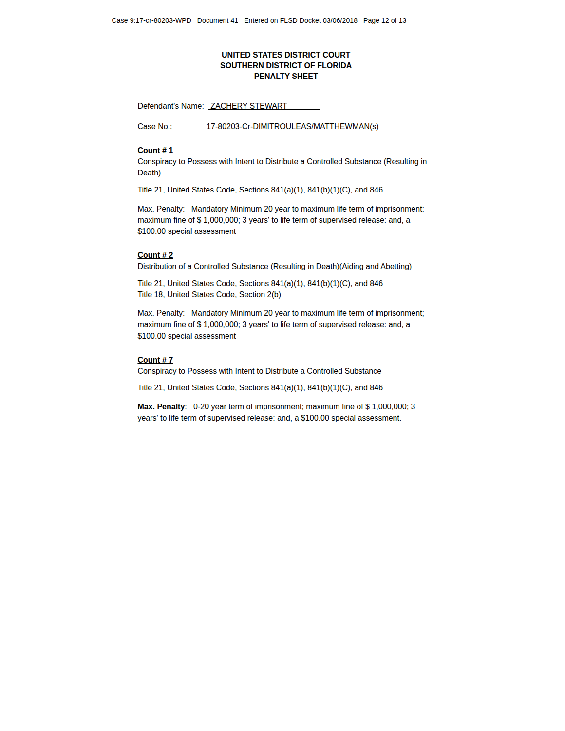Case 9:17-cr-80203-WPD Document 41 Entered on FLSD Docket 03/06/2018 Page 12 of 13
UNITED STATES DISTRICT COURT
SOUTHERN DISTRICT OF FLORIDA
PENALTY SHEET
Defendant's Name: ZACHERY STEWART
Case No.: 17-80203-Cr-DIMITROULEAS/MATTHEWMAN(s)
Count # 1
Conspiracy to Possess with Intent to Distribute a Controlled Substance (Resulting in Death)
Title 21, United States Code, Sections 841(a)(1), 841(b)(1)(C), and 846
Max. Penalty: Mandatory Minimum 20 year to maximum life term of imprisonment; maximum fine of $ 1,000,000; 3 years' to life term of supervised release: and, a $100.00 special assessment
Count # 2
Distribution of a Controlled Substance (Resulting in Death)(Aiding and Abetting)
Title 21, United States Code, Sections 841(a)(1), 841(b)(1)(C), and 846
Title 18, United States Code, Section 2(b)
Max. Penalty: Mandatory Minimum 20 year to maximum life term of imprisonment; maximum fine of $ 1,000,000; 3 years' to life term of supervised release: and, a $100.00 special assessment
Count # 7
Conspiracy to Possess with Intent to Distribute a Controlled Substance
Title 21, United States Code, Sections 841(a)(1), 841(b)(1)(C), and 846
Max. Penalty: 0-20 year term of imprisonment; maximum fine of $ 1,000,000; 3 years' to life term of supervised release: and, a $100.00 special assessment.